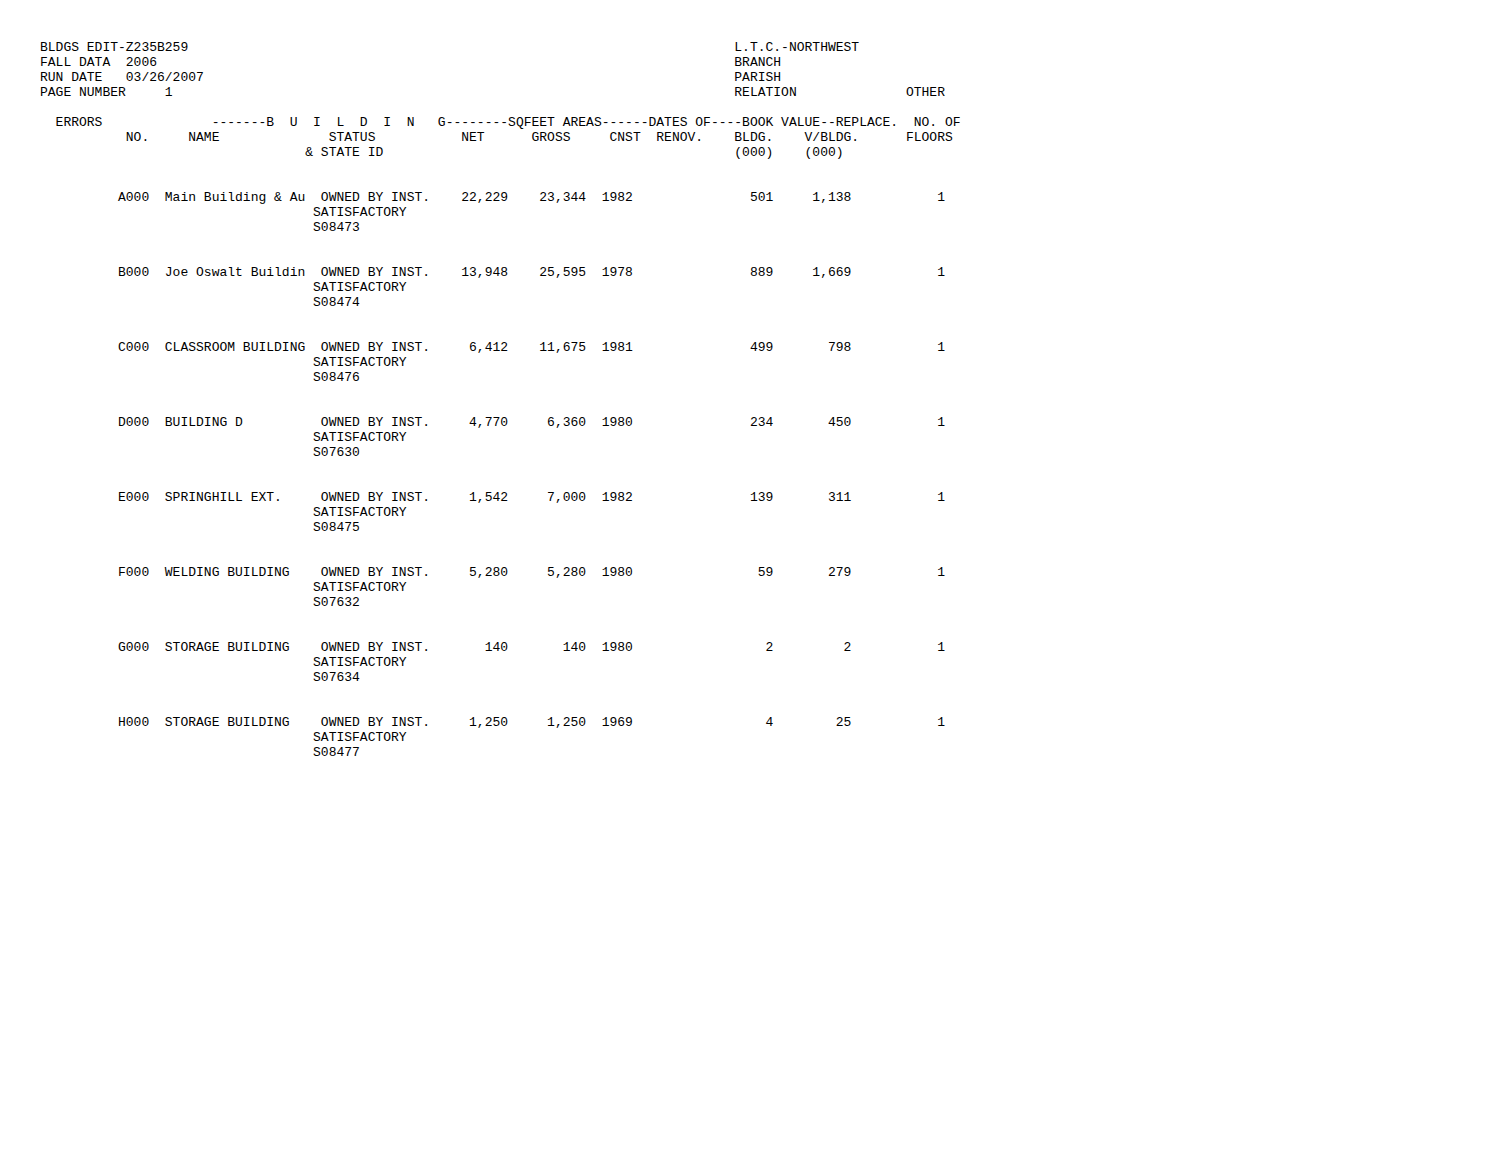BLDGS EDIT-Z235B259                                                                      L.T.C.-NORTHWEST
FALL DATA  2006                                                                          BRANCH
RUN DATE   03/26/2007                                                                    PARISH
PAGE NUMBER     1                                                                        RELATION              OTHER

  ERRORS              -------B  U  I  L  D  I  N   G--------SQFEET AREAS------DATES OF----BOOK VALUE--REPLACE.  NO. OF
           NO.     NAME              STATUS           NET      GROSS     CNST  RENOV.    BLDG.    V/BLDG.      FLOORS
                                  & STATE ID                                             (000)    (000)


          A000  Main Building & Au  OWNED BY INST.    22,229    23,344  1982               501     1,138           1
                                   SATISFACTORY
                                   S08473


          B000  Joe Oswalt Buildin  OWNED BY INST.    13,948    25,595  1978               889     1,669           1
                                   SATISFACTORY
                                   S08474


          C000  CLASSROOM BUILDING  OWNED BY INST.     6,412    11,675  1981               499       798           1
                                   SATISFACTORY
                                   S08476


          D000  BUILDING D          OWNED BY INST.     4,770     6,360  1980               234       450           1
                                   SATISFACTORY
                                   S07630


          E000  SPRINGHILL EXT.     OWNED BY INST.     1,542     7,000  1982               139       311           1
                                   SATISFACTORY
                                   S08475


          F000  WELDING BUILDING    OWNED BY INST.     5,280     5,280  1980                59       279           1
                                   SATISFACTORY
                                   S07632


          G000  STORAGE BUILDING    OWNED BY INST.       140       140  1980                 2         2           1
                                   SATISFACTORY
                                   S07634


          H000  STORAGE BUILDING    OWNED BY INST.     1,250     1,250  1969                 4        25           1
                                   SATISFACTORY
                                   S08477